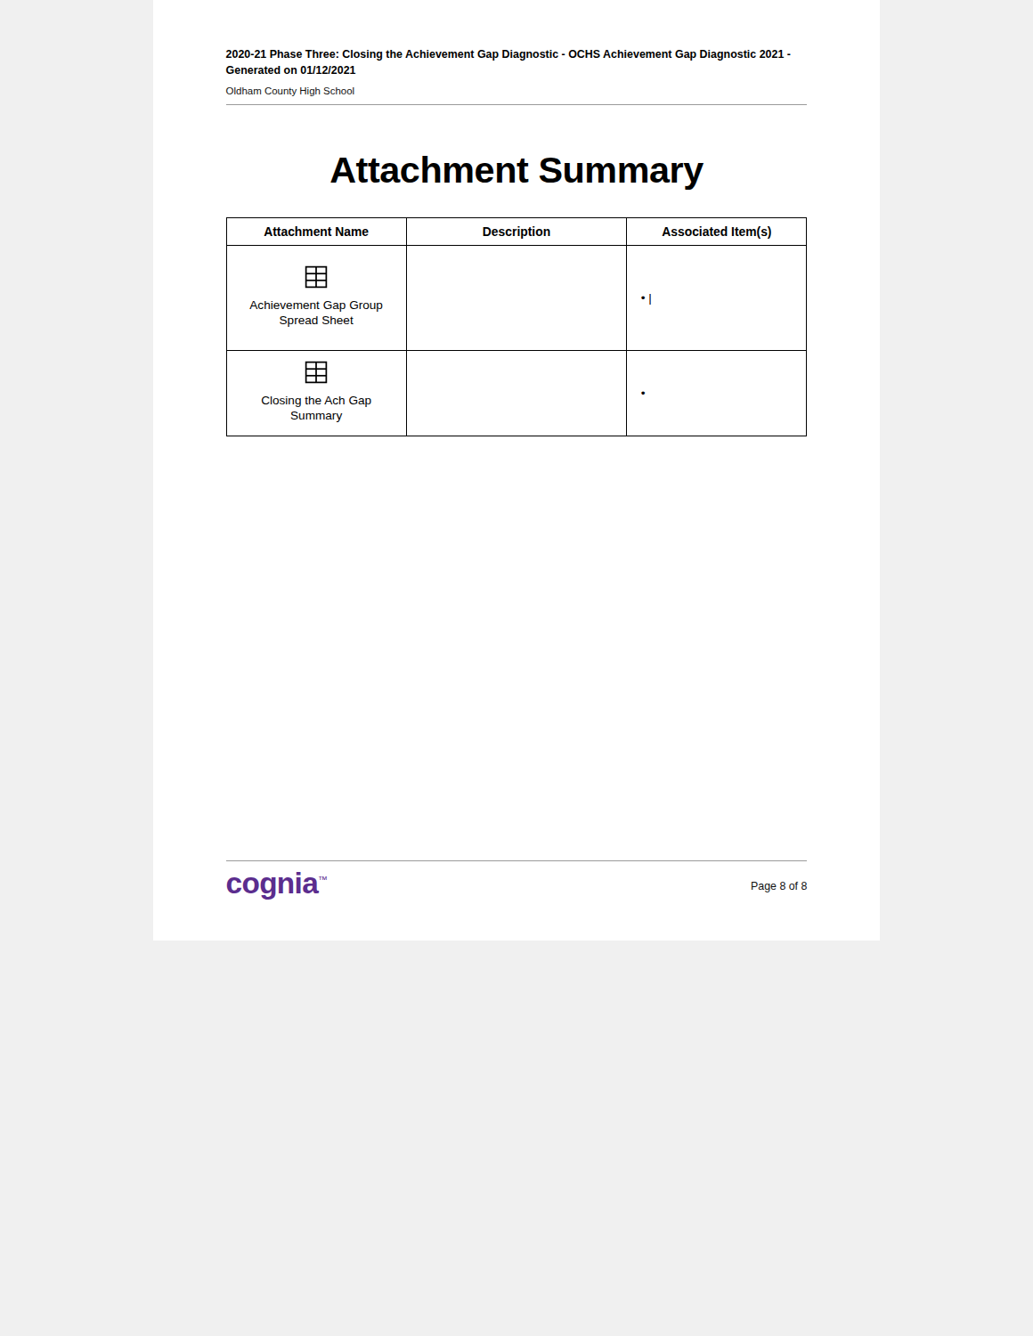2020-21 Phase Three: Closing the Achievement Gap Diagnostic - OCHS Achievement Gap Diagnostic 2021 - Generated on 01/12/2021
Oldham County High School
Attachment Summary
| Attachment Name | Description | Associated Item(s) |
| --- | --- | --- |
| Achievement Gap Group Spread Sheet | | • / |
| Closing the Ach Gap Summary | | • |
cognia™
Page 8 of 8